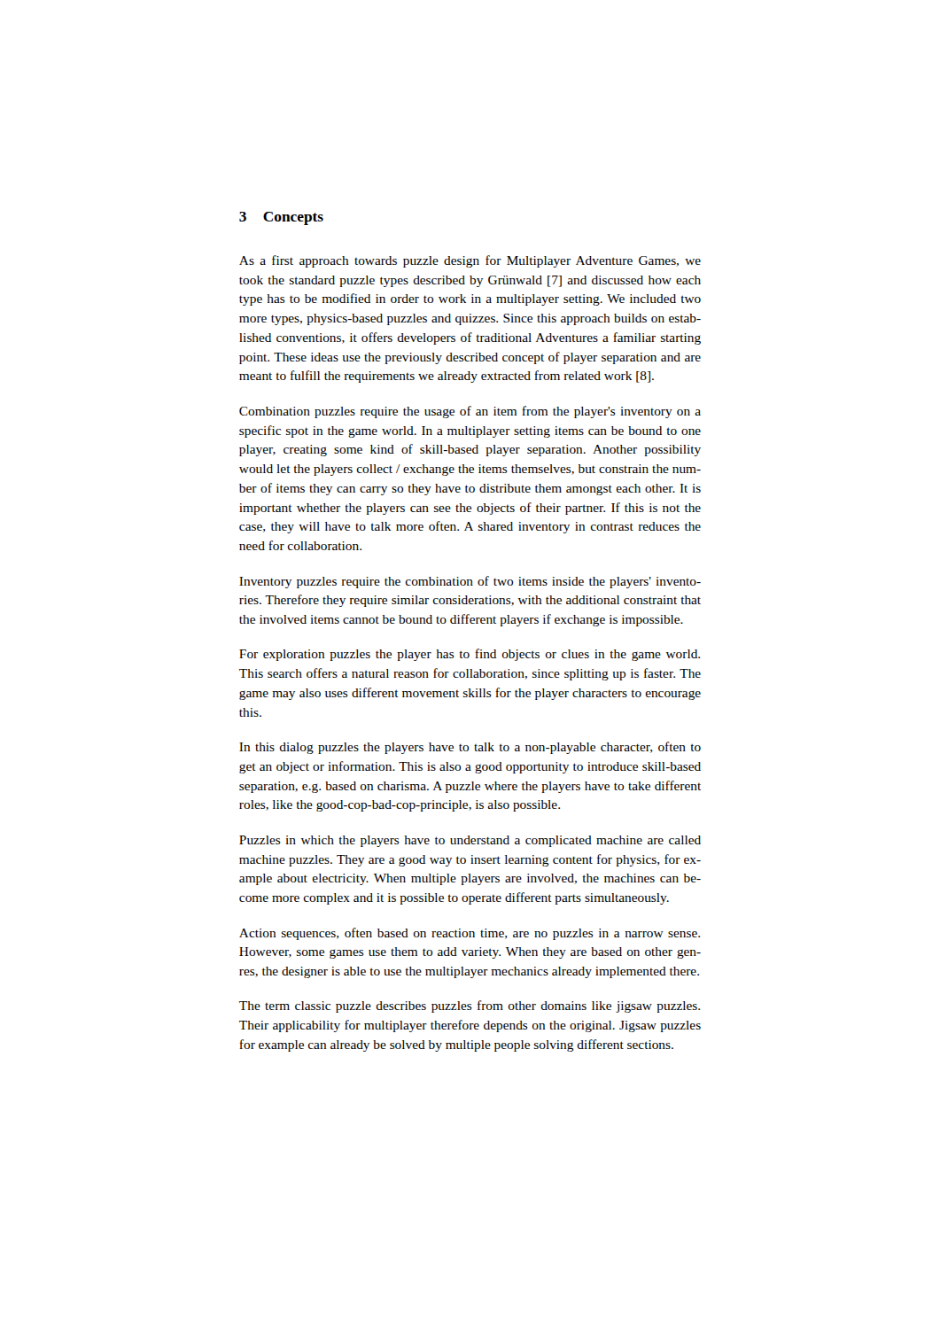3 Concepts
As a first approach towards puzzle design for Multiplayer Adventure Games, we took the standard puzzle types described by Grünwald [7] and discussed how each type has to be modified in order to work in a multiplayer setting. We included two more types, physics-based puzzles and quizzes. Since this approach builds on established conventions, it offers developers of traditional Adventures a familiar starting point. These ideas use the previously described concept of player separation and are meant to fulfill the requirements we already extracted from related work [8].
Combination puzzles require the usage of an item from the player's inventory on a specific spot in the game world. In a multiplayer setting items can be bound to one player, creating some kind of skill-based player separation. Another possibility would let the players collect / exchange the items themselves, but constrain the number of items they can carry so they have to distribute them amongst each other. It is important whether the players can see the objects of their partner. If this is not the case, they will have to talk more often. A shared inventory in contrast reduces the need for collaboration.
Inventory puzzles require the combination of two items inside the players' inventories. Therefore they require similar considerations, with the additional constraint that the involved items cannot be bound to different players if exchange is impossible.
For exploration puzzles the player has to find objects or clues in the game world. This search offers a natural reason for collaboration, since splitting up is faster. The game may also uses different movement skills for the player characters to encourage this.
In this dialog puzzles the players have to talk to a non-playable character, often to get an object or information. This is also a good opportunity to introduce skill-based separation, e.g. based on charisma. A puzzle where the players have to take different roles, like the good-cop-bad-cop-principle, is also possible.
Puzzles in which the players have to understand a complicated machine are called machine puzzles. They are a good way to insert learning content for physics, for example about electricity. When multiple players are involved, the machines can become more complex and it is possible to operate different parts simultaneously.
Action sequences, often based on reaction time, are no puzzles in a narrow sense. However, some games use them to add variety. When they are based on other genres, the designer is able to use the multiplayer mechanics already implemented there.
The term classic puzzle describes puzzles from other domains like jigsaw puzzles. Their applicability for multiplayer therefore depends on the original. Jigsaw puzzles for example can already be solved by multiple people solving different sections.